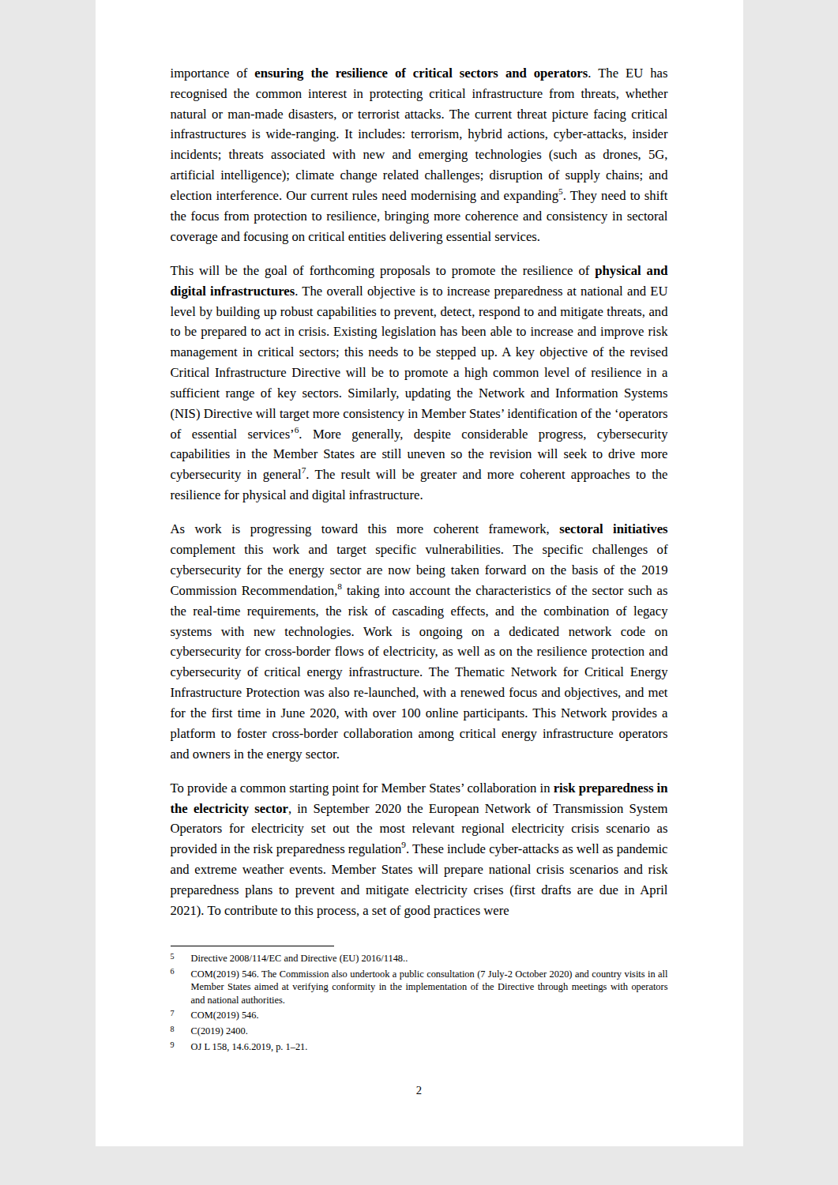importance of ensuring the resilience of critical sectors and operators. The EU has recognised the common interest in protecting critical infrastructure from threats, whether natural or man-made disasters, or terrorist attacks. The current threat picture facing critical infrastructures is wide-ranging. It includes: terrorism, hybrid actions, cyber-attacks, insider incidents; threats associated with new and emerging technologies (such as drones, 5G, artificial intelligence); climate change related challenges; disruption of supply chains; and election interference. Our current rules need modernising and expanding5. They need to shift the focus from protection to resilience, bringing more coherence and consistency in sectoral coverage and focusing on critical entities delivering essential services.
This will be the goal of forthcoming proposals to promote the resilience of physical and digital infrastructures. The overall objective is to increase preparedness at national and EU level by building up robust capabilities to prevent, detect, respond to and mitigate threats, and to be prepared to act in crisis. Existing legislation has been able to increase and improve risk management in critical sectors; this needs to be stepped up. A key objective of the revised Critical Infrastructure Directive will be to promote a high common level of resilience in a sufficient range of key sectors. Similarly, updating the Network and Information Systems (NIS) Directive will target more consistency in Member States’ identification of the ‘operators of essential services’6. More generally, despite considerable progress, cybersecurity capabilities in the Member States are still uneven so the revision will seek to drive more cybersecurity in general7. The result will be greater and more coherent approaches to the resilience for physical and digital infrastructure.
As work is progressing toward this more coherent framework, sectoral initiatives complement this work and target specific vulnerabilities. The specific challenges of cybersecurity for the energy sector are now being taken forward on the basis of the 2019 Commission Recommendation,8 taking into account the characteristics of the sector such as the real-time requirements, the risk of cascading effects, and the combination of legacy systems with new technologies. Work is ongoing on a dedicated network code on cybersecurity for cross-border flows of electricity, as well as on the resilience protection and cybersecurity of critical energy infrastructure. The Thematic Network for Critical Energy Infrastructure Protection was also re-launched, with a renewed focus and objectives, and met for the first time in June 2020, with over 100 online participants. This Network provides a platform to foster cross-border collaboration among critical energy infrastructure operators and owners in the energy sector.
To provide a common starting point for Member States’ collaboration in risk preparedness in the electricity sector, in September 2020 the European Network of Transmission System Operators for electricity set out the most relevant regional electricity crisis scenario as provided in the risk preparedness regulation9. These include cyber-attacks as well as pandemic and extreme weather events. Member States will prepare national crisis scenarios and risk preparedness plans to prevent and mitigate electricity crises (first drafts are due in April 2021). To contribute to this process, a set of good practices were
5 Directive 2008/114/EC and Directive (EU) 2016/1148..
6 COM(2019) 546. The Commission also undertook a public consultation (7 July-2 October 2020) and country visits in all Member States aimed at verifying conformity in the implementation of the Directive through meetings with operators and national authorities.
7 COM(2019) 546.
8 C(2019) 2400.
9 OJ L 158, 14.6.2019, p. 1–21.
2